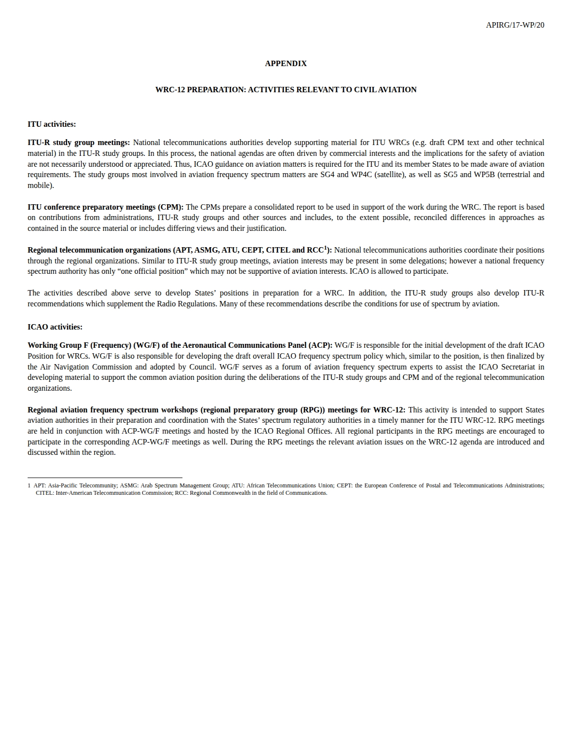APIRG/17-WP/20
APPENDIX
WRC-12 PREPARATION: ACTIVITIES RELEVANT TO CIVIL AVIATION
ITU activities:
ITU-R study group meetings: National telecommunications authorities develop supporting material for ITU WRCs (e.g. draft CPM text and other technical material) in the ITU-R study groups. In this process, the national agendas are often driven by commercial interests and the implications for the safety of aviation are not necessarily understood or appreciated. Thus, ICAO guidance on aviation matters is required for the ITU and its member States to be made aware of aviation requirements. The study groups most involved in aviation frequency spectrum matters are SG4 and WP4C (satellite), as well as SG5 and WP5B (terrestrial and mobile).
ITU conference preparatory meetings (CPM): The CPMs prepare a consolidated report to be used in support of the work during the WRC. The report is based on contributions from administrations, ITU-R study groups and other sources and includes, to the extent possible, reconciled differences in approaches as contained in the source material or includes differing views and their justification.
Regional telecommunication organizations (APT, ASMG, ATU, CEPT, CITEL and RCC1): National telecommunications authorities coordinate their positions through the regional organizations. Similar to ITU-R study group meetings, aviation interests may be present in some delegations; however a national frequency spectrum authority has only “one official position” which may not be supportive of aviation interests. ICAO is allowed to participate.
The activities described above serve to develop States’ positions in preparation for a WRC. In addition, the ITU-R study groups also develop ITU-R recommendations which supplement the Radio Regulations. Many of these recommendations describe the conditions for use of spectrum by aviation.
ICAO activities:
Working Group F (Frequency) (WG/F) of the Aeronautical Communications Panel (ACP): WG/F is responsible for the initial development of the draft ICAO Position for WRCs. WG/F is also responsible for developing the draft overall ICAO frequency spectrum policy which, similar to the position, is then finalized by the Air Navigation Commission and adopted by Council. WG/F serves as a forum of aviation frequency spectrum experts to assist the ICAO Secretariat in developing material to support the common aviation position during the deliberations of the ITU-R study groups and CPM and of the regional telecommunication organizations.
Regional aviation frequency spectrum workshops (regional preparatory group (RPG)) meetings for WRC-12: This activity is intended to support States aviation authorities in their preparation and coordination with the States’ spectrum regulatory authorities in a timely manner for the ITU WRC-12. RPG meetings are held in conjunction with ACP-WG/F meetings and hosted by the ICAO Regional Offices. All regional participants in the RPG meetings are encouraged to participate in the corresponding ACP-WG/F meetings as well. During the RPG meetings the relevant aviation issues on the WRC-12 agenda are introduced and discussed within the region.
1 APT: Asia-Pacific Telecommunity; ASMG: Arab Spectrum Management Group; ATU: African Telecommunications Union; CEPT: the European Conference of Postal and Telecommunications Administrations; CITEL: Inter-American Telecommunication Commission; RCC: Regional Commonwealth in the field of Communications.